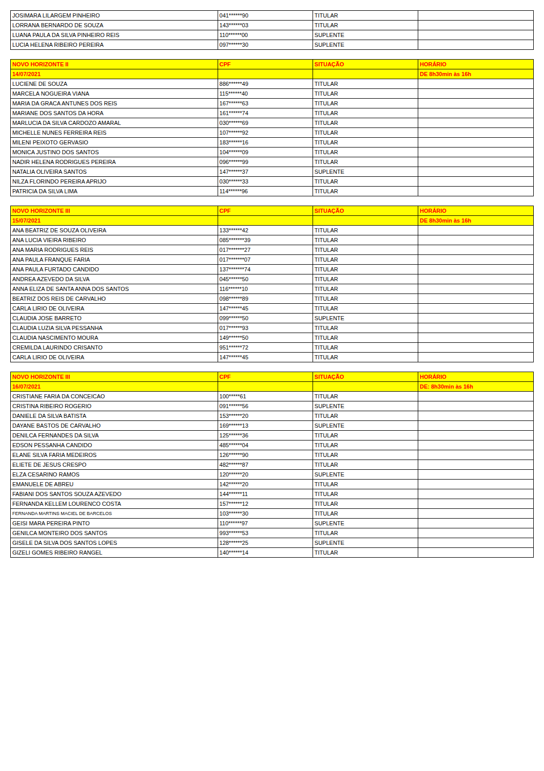| JOSIMARA LILARGEM PINHEIRO | 041******90 | TITULAR | |
| LORRANA BERNARDO DE SOUZA | 143******03 | TITULAR | |
| LUANA PAULA DA SILVA PINHEIRO REIS | 110******00 | SUPLENTE | |
| LUCIA HELENA RIBEIRO PEREIRA | 097******30 | SUPLENTE | |
| NOVO HORIZONTE II | CPF | SITUAÇÃO | HORÁRIO |
| 14/07/2021 | | | DE 8h30min às 16h |
| LUCIENE DE SOUZA | 886******49 | TITULAR | |
| MARCELA NOGUEIRA VIANA | 115******40 | TITULAR | |
| MARIA DA GRACA ANTUNES DOS REIS | 167******63 | TITULAR | |
| MARIANE DOS SANTOS DA HORA | 161******74 | TITULAR | |
| MARLUCIA DA SILVA CARDOZO AMARAL | 030******69 | TITULAR | |
| MICHELLE NUNES FERREIRA REIS | 107******92 | TITULAR | |
| MILENI PEIXOTO GERVASIO | 183******16 | TITULAR | |
| MONICA JUSTINO DOS SANTOS | 104******09 | TITULAR | |
| NADIR HELENA RODRIGUES PEREIRA | 096******99 | TITULAR | |
| NATALIA OLIVEIRA SANTOS | 147******37 | SUPLENTE | |
| NILZA FLORINDO PEREIRA APRIJO | 030******33 | TITULAR | |
| PATRICIA DA SILVA LIMA | 114******96 | TITULAR | |
| NOVO HORIZONTE III | CPF | SITUAÇÃO | HORÁRIO |
| 15/07/2021 | | | DE 8h30min às 16h |
| ANA BEATRIZ DE SOUZA OLIVEIRA | 133******42 | TITULAR | |
| ANA LUCIA VIEIRA RIBEIRO | 085*******39 | TITULAR | |
| ANA MARIA RODRIGUES REIS | 017*******27 | TITULAR | |
| ANA PAULA FRANQUE FARIA | 017*******07 | TITULAR | |
| ANA PAULA FURTADO CANDIDO | 137*******74 | TITULAR | |
| ANDREA AZEVEDO DA SILVA | 045******50 | TITULAR | |
| ANNA ELIZA DE SANTA ANNA DOS SANTOS | 116******10 | TITULAR | |
| BEATRIZ DOS REIS DE CARVALHO | 098******89 | TITULAR | |
| CARLA LIRIO DE OLIVEIRA | 147******45 | TITULAR | |
| CLAUDIA JOSE BARRETO | 099******50 | SUPLENTE | |
| CLAUDIA LUZIA SILVA PESSANHA | 017******93 | TITULAR | |
| CLAUDIA NASCIMENTO MOURA | 149******50 | TITULAR | |
| CREMILDA LAURINDO CRISANTO | 951******72 | TITULAR | |
| CARLA LIRIO DE OLIVEIRA | 147******45 | TITULAR | |
| NOVO HORIZONTE III | CPF | SITUAÇÃO | HORÁRIO |
| 16/07/2021 | | | DE: 8h30min às 16h |
| CRISTIANE FARIA DA CONCEICAO | 100*****61 | TITULAR | |
| CRISTINA RIBEIRO ROGERIO | 091******56 | SUPLENTE | |
| DANIELE DA SILVA BATISTA | 153******20 | TITULAR | |
| DAYANE BASTOS DE CARVALHO | 169******13 | SUPLENTE | |
| DENILCA FERNANDES DA SILVA | 125******36 | TITULAR | |
| EDSON PESSANHA CANDIDO | 485******04 | TITULAR | |
| ELANE SILVA FARIA MEDEIROS | 126******90 | TITULAR | |
| ELIETE DE JESUS CRESPO | 482******87 | TITULAR | |
| ELZA CESARINO RAMOS | 120******20 | SUPLENTE | |
| EMANUELE DE ABREU | 142******20 | TITULAR | |
| FABIANI DOS SANTOS SOUZA AZEVEDO | 144******11 | TITULAR | |
| FERNANDA KELLEM LOURENCO COSTA | 157******12 | TITULAR | |
| FERNANDA MARTINS MACIEL DE BARCELOS | 103******30 | TITULAR | |
| GEISI MARA PEREIRA PINTO | 110******97 | SUPLENTE | |
| GENILCA MONTEIRO DOS SANTOS | 993******53 | TITULAR | |
| GISELE DA SILVA DOS SANTOS LOPES | 128******25 | SUPLENTE | |
| GIZELI GOMES RIBEIRO RANGEL | 140******14 | TITULAR | |